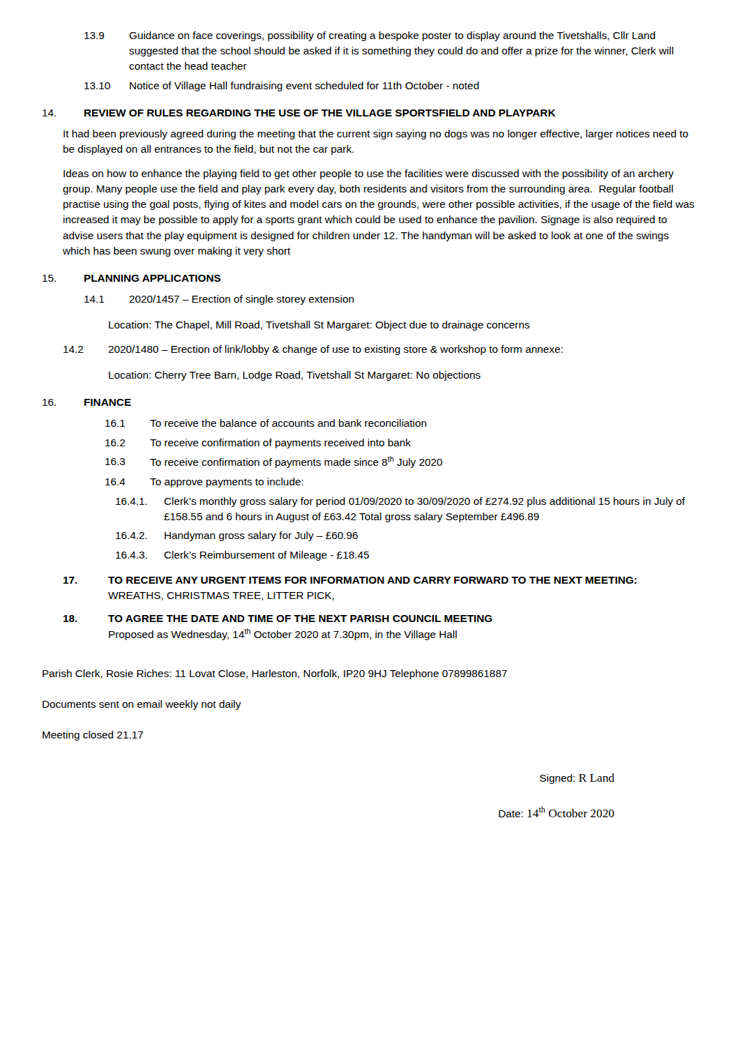13.9 Guidance on face coverings, possibility of creating a bespoke poster to display around the Tivetshalls, Cllr Land suggested that the school should be asked if it is something they could do and offer a prize for the winner, Clerk will contact the head teacher
13.10 Notice of Village Hall fundraising event scheduled for 11th October - noted
14. REVIEW OF RULES REGARDING THE USE OF THE VILLAGE SPORTSFIELD AND PLAYPARK
It had been previously agreed during the meeting that the current sign saying no dogs was no longer effective, larger notices need to be displayed on all entrances to the field, but not the car park.
Ideas on how to enhance the playing field to get other people to use the facilities were discussed with the possibility of an archery group. Many people use the field and play park every day, both residents and visitors from the surrounding area. Regular football practise using the goal posts, flying of kites and model cars on the grounds, were other possible activities, if the usage of the field was increased it may be possible to apply for a sports grant which could be used to enhance the pavilion. Signage is also required to advise users that the play equipment is designed for children under 12. The handyman will be asked to look at one of the swings which has been swung over making it very short
15. PLANNING APPLICATIONS
14.1 2020/1457 – Erection of single storey extension
Location: The Chapel, Mill Road, Tivetshall St Margaret: Object due to drainage concerns
14.2 2020/1480 – Erection of link/lobby & change of use to existing store & workshop to form annexe:
Location: Cherry Tree Barn, Lodge Road, Tivetshall St Margaret: No objections
16. FINANCE
16.1 To receive the balance of accounts and bank reconciliation
16.2 To receive confirmation of payments received into bank
16.3 To receive confirmation of payments made since 8th July 2020
16.4 To approve payments to include:
16.4.1. Clerk’s monthly gross salary for period 01/09/2020 to 30/09/2020 of £274.92 plus additional 15 hours in July of £158.55 and 6 hours in August of £63.42 Total gross salary September £496.89
16.4.2. Handyman gross salary for July – £60.96
16.4.3. Clerk’s Reimbursement of Mileage - £18.45
17. TO RECEIVE ANY URGENT ITEMS FOR INFORMATION AND CARRY FORWARD TO THE NEXT MEETING: WREATHS, CHRISTMAS TREE, LITTER PICK,
18. TO AGREE THE DATE AND TIME OF THE NEXT PARISH COUNCIL MEETING
Proposed as Wednesday, 14th October 2020 at 7.30pm, in the Village Hall
Parish Clerk, Rosie Riches: 11 Lovat Close, Harleston, Norfolk, IP20 9HJ Telephone 07899861887
Documents sent on email weekly not daily
Meeting closed 21.17
Signed: R Land
Date: 14th October 2020